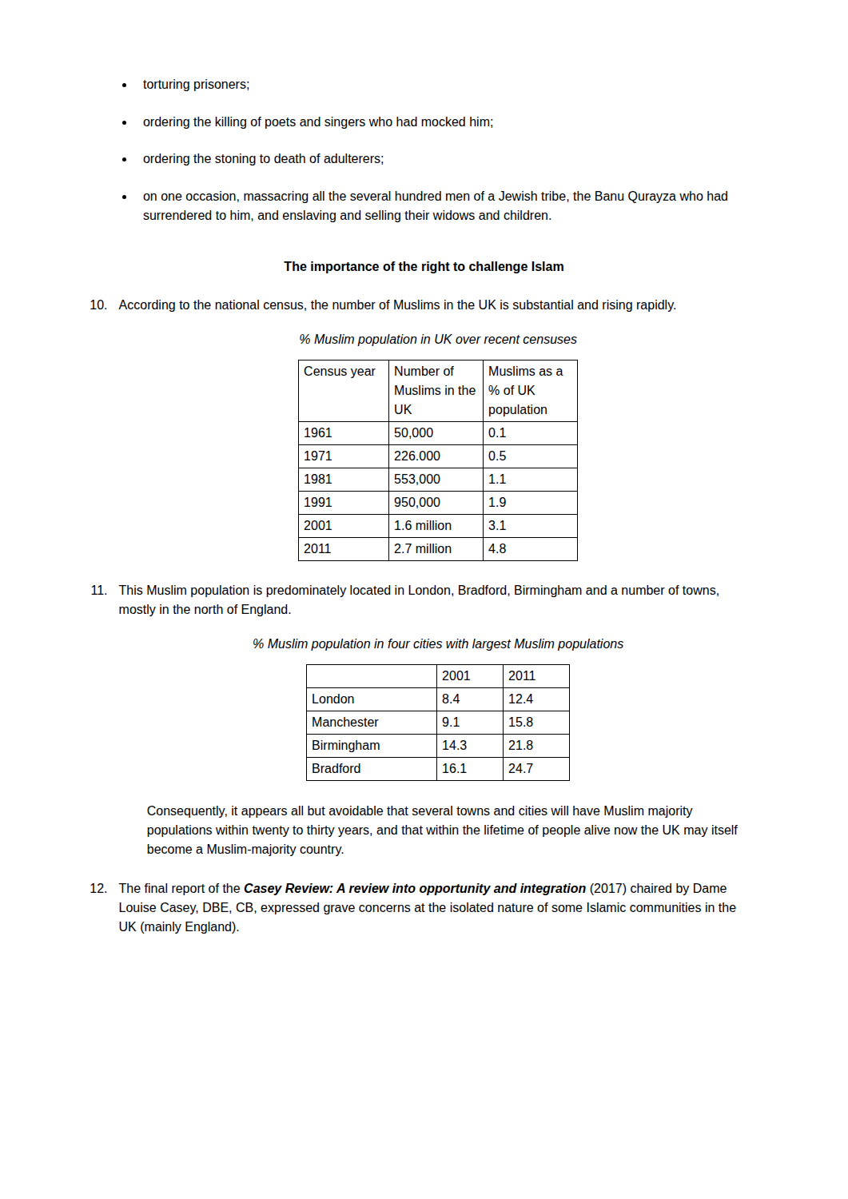torturing prisoners;
ordering the killing of poets and singers who had mocked him;
ordering the stoning to death of adulterers;
on one occasion, massacring all the several hundred men of a Jewish tribe, the Banu Qurayza who had surrendered to him, and enslaving and selling their widows and children.
The importance of the right to challenge Islam
According to the national census, the number of Muslims in the UK is substantial and rising rapidly.
% Muslim population in UK over recent censuses
| Census year | Number of Muslims in the UK | Muslims as a % of UK population |
| 1961 | 50,000 | 0.1 |
| 1971 | 226.000 | 0.5 |
| 1981 | 553,000 | 1.1 |
| 1991 | 950,000 | 1.9 |
| 2001 | 1.6 million | 3.1 |
| 2011 | 2.7 million | 4.8 |
This Muslim population is predominately located in London, Bradford, Birmingham and a number of towns, mostly in the north of England.
% Muslim population in four cities with largest Muslim populations
| | 2001 | 2011 |
| London | 8.4 | 12.4 |
| Manchester | 9.1 | 15.8 |
| Birmingham | 14.3 | 21.8 |
| Bradford | 16.1 | 24.7 |
Consequently, it appears all but avoidable that several towns and cities will have Muslim majority populations within twenty to thirty years, and that within the lifetime of people alive now the UK may itself become a Muslim-majority country.
The final report of the Casey Review: A review into opportunity and integration (2017) chaired by Dame Louise Casey, DBE, CB, expressed grave concerns at the isolated nature of some Islamic communities in the UK (mainly England).